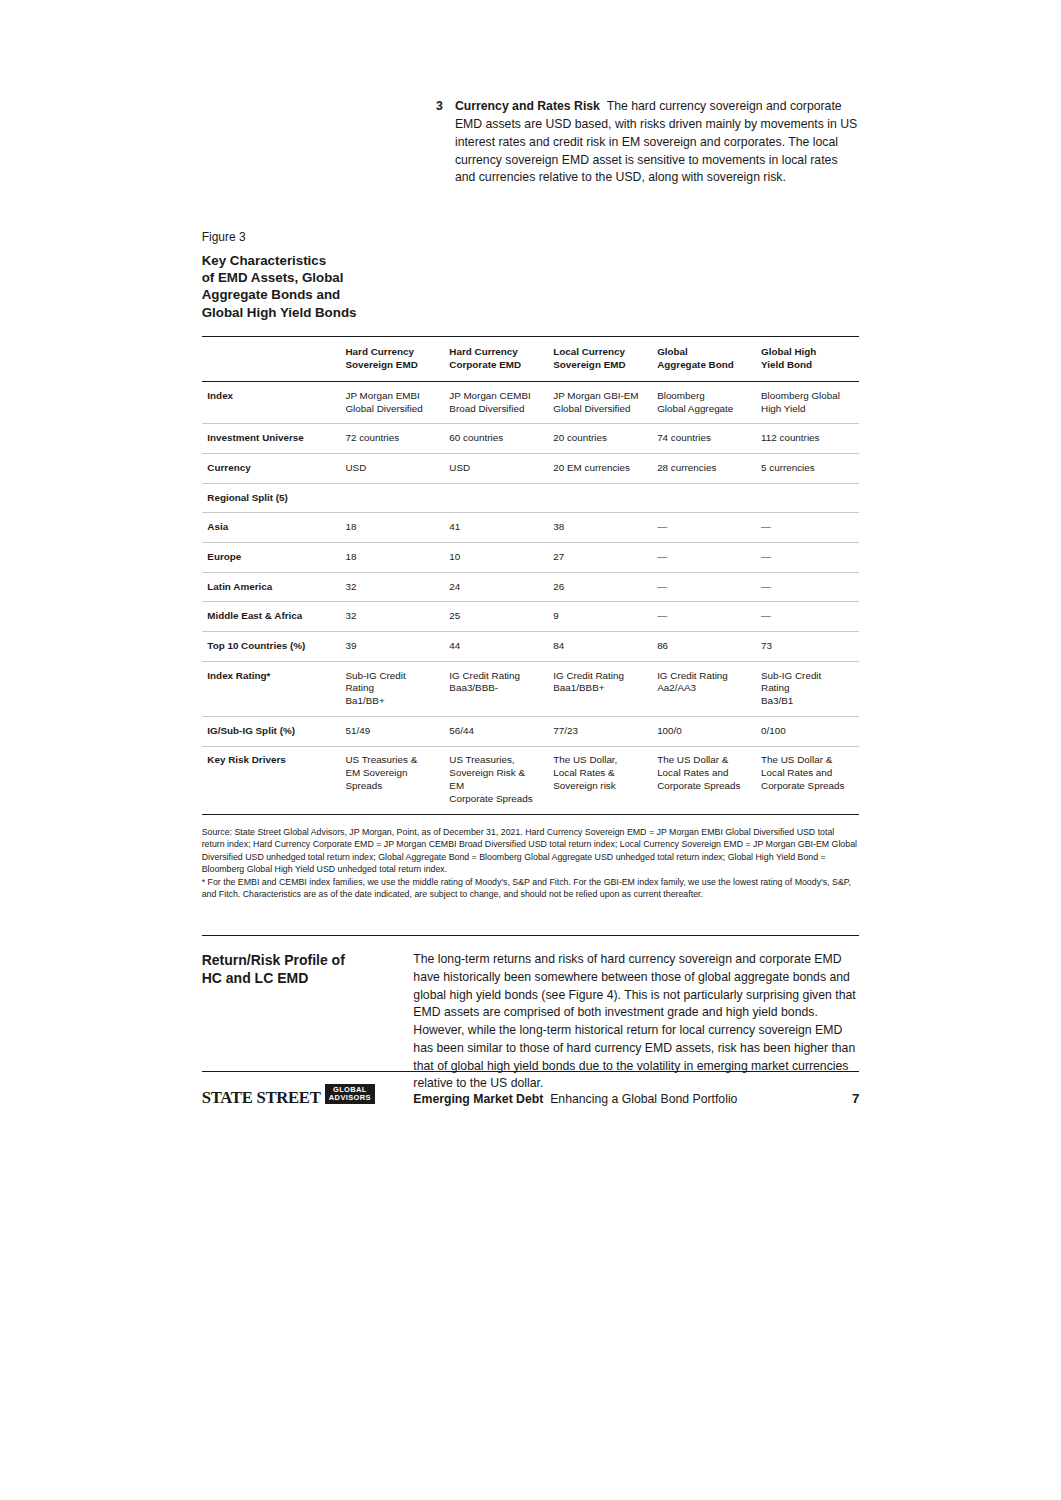3
Currency and Rates Risk The hard currency sovereign and corporate EMD assets are USD based, with risks driven mainly by movements in US interest rates and credit risk in EM sovereign and corporates. The local currency sovereign EMD asset is sensitive to movements in local rates and currencies relative to the USD, along with sovereign risk.
Figure 3
Key Characteristics
of EMD Assets, Global
Aggregate Bonds and
Global High Yield Bonds
| | Hard Currency Sovereign EMD | Hard Currency Corporate EMD | Local Currency Sovereign EMD | Global Aggregate Bond | Global High Yield Bond |
| --- | --- | --- | --- | --- | --- |
| Index | JP Morgan EMBI Global Diversified | JP Morgan CEMBI Broad Diversified | JP Morgan GBI-EM Global Diversified | Bloomberg Global Aggregate | Bloomberg Global High Yield |
| Investment Universe | 72 countries | 60 countries | 20 countries | 74 countries | 112 countries |
| Currency | USD | USD | 20 EM currencies | 28 currencies | 5 currencies |
| Regional Split (5) | | | | | |
| Asia | 18 | 41 | 38 | — | — |
| Europe | 18 | 10 | 27 | — | — |
| Latin America | 32 | 24 | 26 | — | — |
| Middle East & Africa | 32 | 25 | 9 | — | — |
| Top 10 Countries (%) | 39 | 44 | 84 | 86 | 73 |
| Index Rating* | Sub-IG Credit Rating Ba1/BB+ | IG Credit Rating Baa3/BBB- | IG Credit Rating Baa1/BBB+ | IG Credit Rating Aa2/AA3 | Sub-IG Credit Rating Ba3/B1 |
| IG/Sub-IG Split (%) | 51/49 | 56/44 | 77/23 | 100/0 | 0/100 |
| Key Risk Drivers | US Treasuries & EM Sovereign Spreads | US Treasuries, Sovereign Risk & EM Corporate Spreads | The US Dollar, Local Rates & Sovereign risk | The US Dollar & Local Rates and Corporate Spreads | The US Dollar & Local Rates and Corporate Spreads |
Source: State Street Global Advisors, JP Morgan, Point, as of December 31, 2021. Hard Currency Sovereign EMD = JP Morgan EMBI Global Diversified USD total return index; Hard Currency Corporate EMD = JP Morgan CEMBI Broad Diversified USD total return index; Local Currency Sovereign EMD = JP Morgan GBI-EM Global Diversified USD unhedged total return index; Global Aggregate Bond = Bloomberg Global Aggregate USD unhedged total return index; Global High Yield Bond = Bloomberg Global High Yield USD unhedged total return index.
* For the EMBI and CEMBI index families, we use the middle rating of Moody's, S&P and Fitch. For the GBI-EM index family, we use the lowest rating of Moody's, S&P, and Fitch. Characteristics are as of the date indicated, are subject to change, and should not be relied upon as current thereafter.
Return/Risk Profile of
HC and LC EMD
The long-term returns and risks of hard currency sovereign and corporate EMD have historically been somewhere between those of global aggregate bonds and global high yield bonds (see Figure 4). This is not particularly surprising given that EMD assets are comprised of both investment grade and high yield bonds. However, while the long-term historical return for local currency sovereign EMD has been similar to those of hard currency EMD assets, risk has been higher than that of global high yield bonds due to the volatility in emerging market currencies relative to the US dollar.
STATE STREET GLOBAL
ADVISORS
Emerging Market Debt Enhancing a Global Bond Portfolio
7